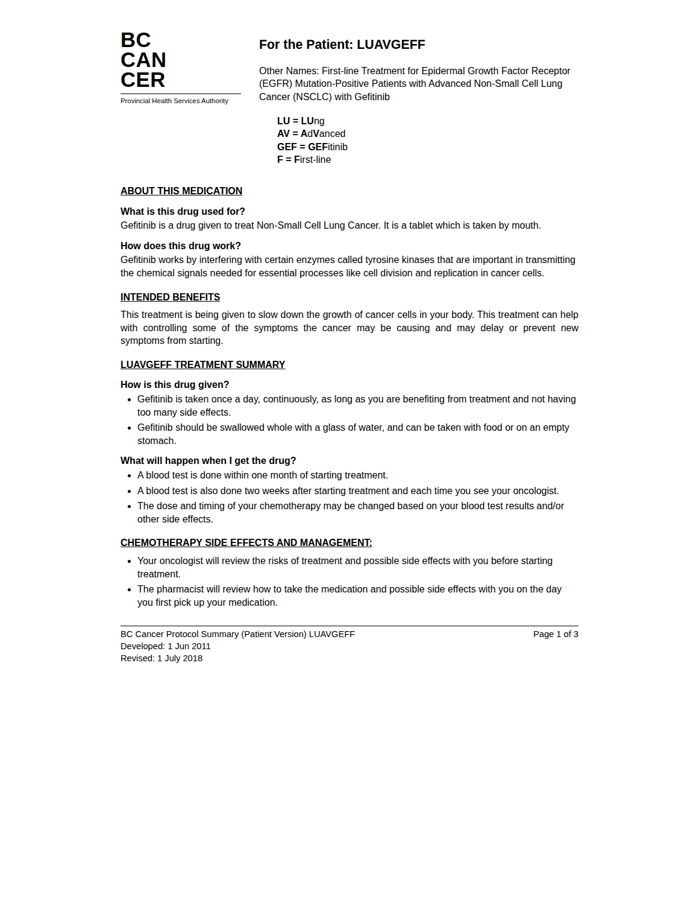BC
CAN
CER
Provincial Health Services Authority
For the Patient: LUAVGEFF
Other Names: First-line Treatment for Epidermal Growth Factor Receptor (EGFR) Mutation-Positive Patients with Advanced Non-Small Cell Lung Cancer (NSCLC) with Gefitinib
LU = LU ng
AV = AdVanced
GEF = GEF itinib
F = First-line
ABOUT THIS MEDICATION
What is this drug used for?
Gefitinib is a drug given to treat Non-Small Cell Lung Cancer. It is a tablet which is taken by mouth.
How does this drug work?
Gefitinib works by interfering with certain enzymes called tyrosine kinases that are important in transmitting the chemical signals needed for essential processes like cell division and replication in cancer cells.
INTENDED BENEFITS
This treatment is being given to slow down the growth of cancer cells in your body. This treatment can help with controlling some of the symptoms the cancer may be causing and may delay or prevent new symptoms from starting.
LUAVGEFF TREATMENT SUMMARY
How is this drug given?
Gefitinib is taken once a day, continuously, as long as you are benefiting from treatment and not having too many side effects.
Gefitinib should be swallowed whole with a glass of water, and can be taken with food or on an empty stomach.
What will happen when I get the drug?
A blood test is done within one month of starting treatment.
A blood test is also done two weeks after starting treatment and each time you see your oncologist.
The dose and timing of your chemotherapy may be changed based on your blood test results and/or other side effects.
CHEMOTHERAPY SIDE EFFECTS AND MANAGEMENT:
Your oncologist will review the risks of treatment and possible side effects with you before starting treatment.
The pharmacist will review how to take the medication and possible side effects with you on the day you first pick up your medication.
BC Cancer Protocol Summary (Patient Version) LUAVGEFF
Developed: 1 Jun 2011
Revised: 1 July 2018
Page 1 of 3